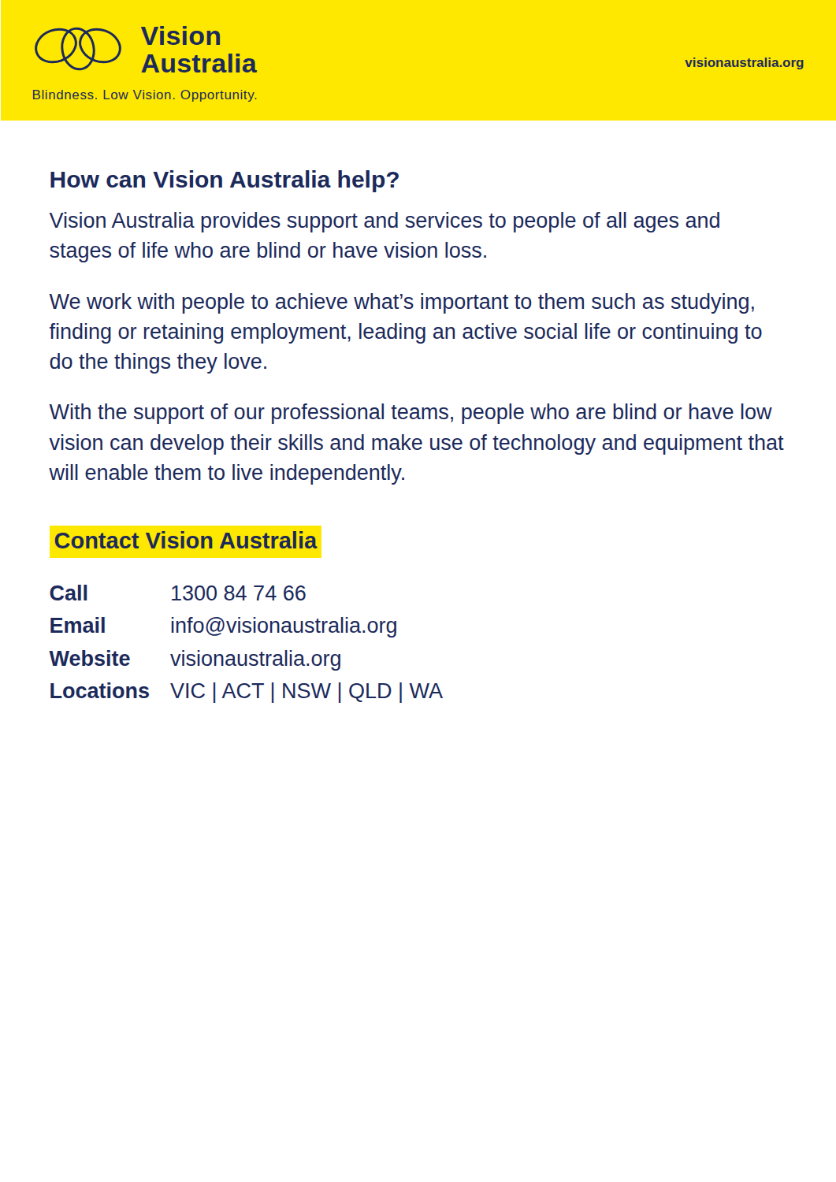Vision
Australia
Blindness. Low Vision. Opportunity.
visionaustralia.org
How can Vision Australia help?
Vision Australia provides support and services to people of all ages and stages of life who are blind or have vision loss.
We work with people to achieve what’s important to them such as studying, finding or retaining employment, leading an active social life or continuing to do the things they love.
With the support of our professional teams, people who are blind or have low vision can develop their skills and make use of technology and equipment that will enable them to live independently.
Contact Vision Australia
Call
1300 84 74 66
Email
info@visionaustralia.org
Website
visionaustralia.org
Locations
VIC | ACT | NSW | QLD | WA